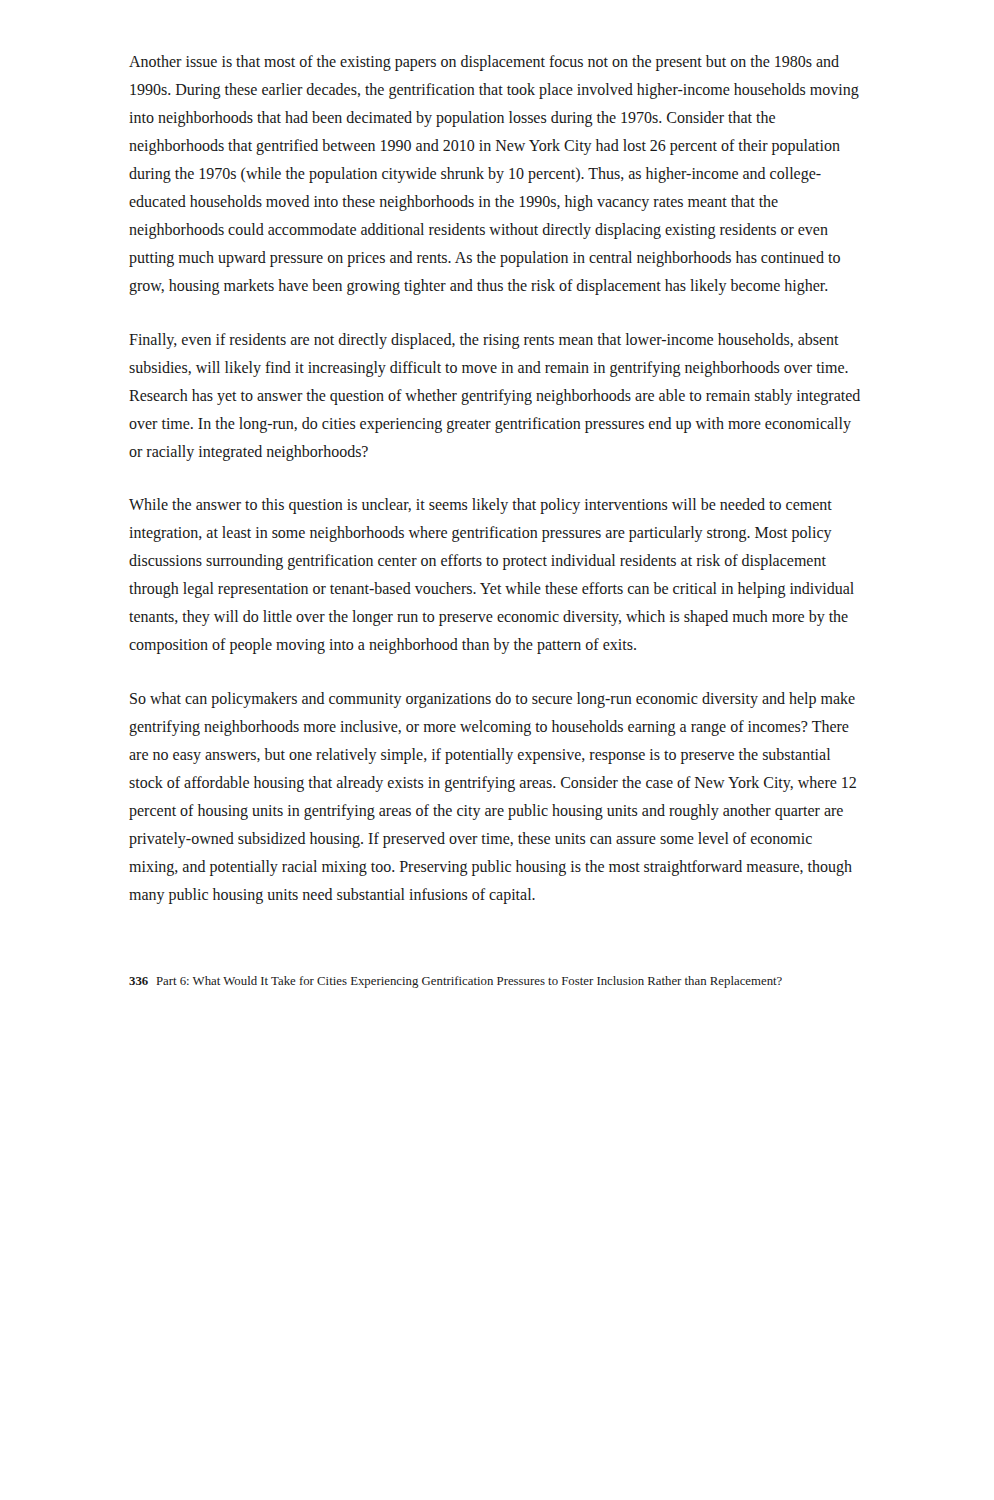Another issue is that most of the existing papers on displacement focus not on the present but on the 1980s and 1990s. During these earlier decades, the gentrification that took place involved higher-income households moving into neighborhoods that had been decimated by population losses during the 1970s. Consider that the neighborhoods that gentrified between 1990 and 2010 in New York City had lost 26 percent of their population during the 1970s (while the population citywide shrunk by 10 percent). Thus, as higher-income and college-educated households moved into these neighborhoods in the 1990s, high vacancy rates meant that the neighborhoods could accommodate additional residents without directly displacing existing residents or even putting much upward pressure on prices and rents. As the population in central neighborhoods has continued to grow, housing markets have been growing tighter and thus the risk of displacement has likely become higher.
Finally, even if residents are not directly displaced, the rising rents mean that lower-income households, absent subsidies, will likely find it increasingly difficult to move in and remain in gentrifying neighborhoods over time. Research has yet to answer the question of whether gentrifying neighborhoods are able to remain stably integrated over time. In the long-run, do cities experiencing greater gentrification pressures end up with more economically or racially integrated neighborhoods?
While the answer to this question is unclear, it seems likely that policy interventions will be needed to cement integration, at least in some neighborhoods where gentrification pressures are particularly strong. Most policy discussions surrounding gentrification center on efforts to protect individual residents at risk of displacement through legal representation or tenant-based vouchers. Yet while these efforts can be critical in helping individual tenants, they will do little over the longer run to preserve economic diversity, which is shaped much more by the composition of people moving into a neighborhood than by the pattern of exits.
So what can policymakers and community organizations do to secure long-run economic diversity and help make gentrifying neighborhoods more inclusive, or more welcoming to households earning a range of incomes? There are no easy answers, but one relatively simple, if potentially expensive, response is to preserve the substantial stock of affordable housing that already exists in gentrifying areas. Consider the case of New York City, where 12 percent of housing units in gentrifying areas of the city are public housing units and roughly another quarter are privately-owned subsidized housing. If preserved over time, these units can assure some level of economic mixing, and potentially racial mixing too. Preserving public housing is the most straightforward measure, though many public housing units need substantial infusions of capital.
336 Part 6: What Would It Take for Cities Experiencing Gentrification Pressures to Foster Inclusion Rather than Replacement?